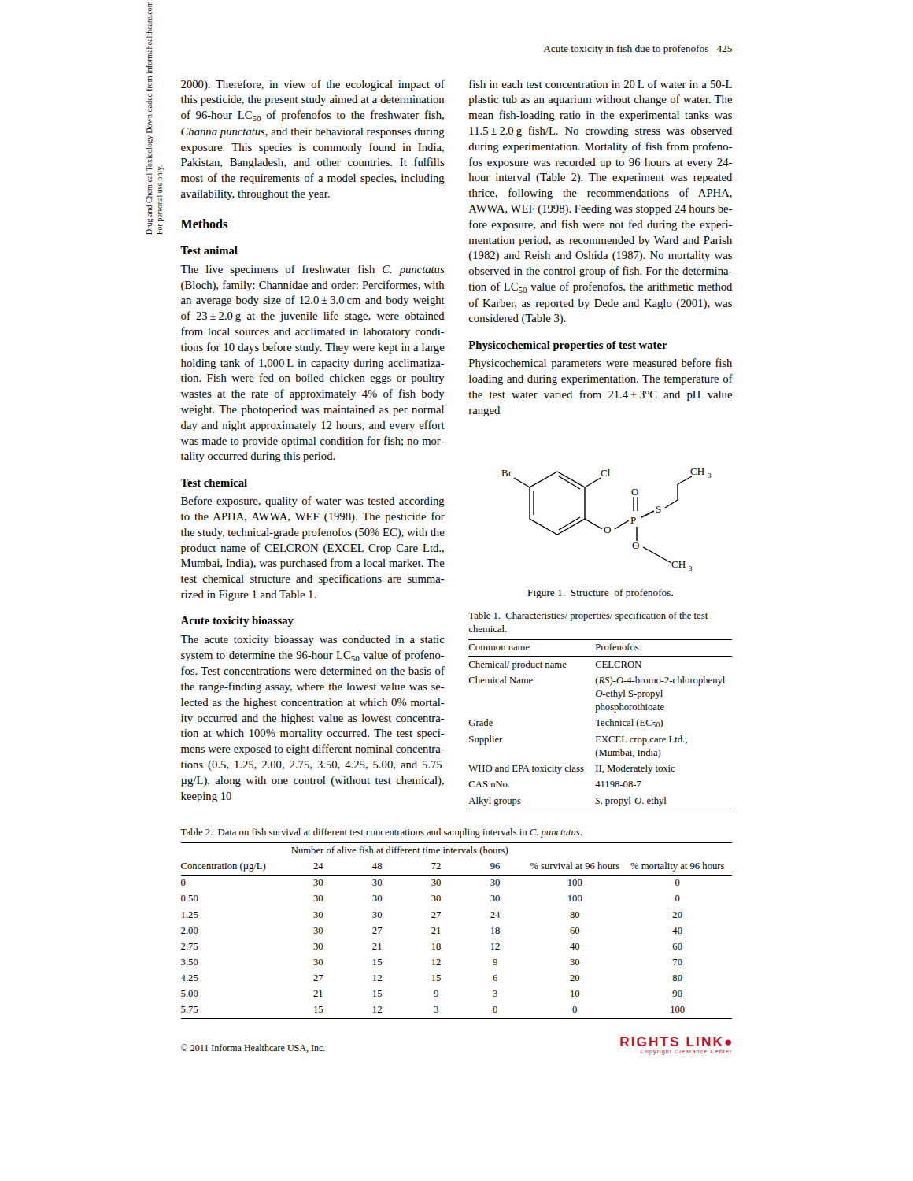Drug and Chemical Toxicology Downloaded from informahealthcare.com by Universitat Jaume on 09/18/11
For personal use only.
Acute toxicity in fish due to profenofos 425
2000). Therefore, in view of the ecological impact of this pesticide, the present study aimed at a determination of 96-hour LC50 of profenofos to the freshwater fish, Channa punctatus, and their behavioral responses during exposure. This species is commonly found in India, Pakistan, Bangladesh, and other countries. It fulfills most of the requirements of a model species, including availability, throughout the year.
Methods
Test animal
The live specimens of freshwater fish C. punctatus (Bloch), family: Channidae and order: Perciformes, with an average body size of 12.0 ± 3.0 cm and body weight of 23 ± 2.0 g at the juvenile life stage, were obtained from local sources and acclimated in laboratory conditions for 10 days before study. They were kept in a large holding tank of 1,000 L in capacity during acclimatization. Fish were fed on boiled chicken eggs or poultry wastes at the rate of approximately 4% of fish body weight. The photoperiod was maintained as per normal day and night approximately 12 hours, and every effort was made to provide optimal condition for fish; no mortality occurred during this period.
Test chemical
Before exposure, quality of water was tested according to the APHA, AWWA, WEF (1998). The pesticide for the study, technical-grade profenofos (50% EC), with the product name of CELCRON (EXCEL Crop Care Ltd., Mumbai, India), was purchased from a local market. The test chemical structure and specifications are summarized in Figure 1 and Table 1.
Acute toxicity bioassay
The acute toxicity bioassay was conducted in a static system to determine the 96-hour LC50 value of profenofos. Test concentrations were determined on the basis of the range-finding assay, where the lowest value was selected as the highest concentration at which 0% mortality occurred and the highest value as lowest concentration at which 100% mortality occurred. The test specimens were exposed to eight different nominal concentrations (0.5, 1.25, 2.00, 2.75, 3.50, 4.25, 5.00, and 5.75 µg/L), along with one control (without test chemical), keeping 10
fish in each test concentration in 20 L of water in a 50-L plastic tub as an aquarium without change of water. The mean fish-loading ratio in the experimental tanks was 11.5 ± 2.0 g fish/L. No crowding stress was observed during experimentation. Mortality of fish from profenofos exposure was recorded up to 96 hours at every 24-hour interval (Table 2). The experiment was repeated thrice, following the recommendations of APHA, AWWA, WEF (1998). Feeding was stopped 24 hours before exposure, and fish were not fed during the experimentation period, as recommended by Ward and Parish (1982) and Reish and Oshida (1987). No mortality was observed in the control group of fish. For the determination of LC50 value of profenofos, the arithmetic method of Karber, as reported by Dede and Kaglo (2001), was considered (Table 3).
Physicochemical properties of test water
Physicochemical parameters were measured before fish loading and during experimentation. The temperature of the test water varied from 21.4 ± 3°C and pH value ranged
Br Cl O P O S O CH 3 CH 3
Figure 1. Structure of profenofos.
Table 1. Characteristics/ properties/ specification of the test chemical.
| Common name | Profenofos |
| --- | --- |
| Chemical/ product name | CELCRON |
| Chemical Name | ( RS )- O -4-bromo-2-chlorophenyl O -ethyl S-propyl phosphorothioate |
| Grade | Technical (EC 50 ) |
| Supplier | EXCEL crop care Ltd., (Mumbai, India) |
| WHO and EPA toxicity class | II, Moderately toxic |
| CAS nNo. | 41198-08-7 |
| Alkyl groups | S . propyl- O . ethyl |
Table 2. Data on fish survival at different test concentrations and sampling intervals in C. punctatus .
| | Number of alive fish at different time intervals (hours) | | |
| --- | --- | --- | --- |
| Concentration (µg/L) | 24 | 48 | 72 | 96 | % survival at 96 hours | % mortality at 96 hours |
| 0 | 30 | 30 | 30 | 30 | 100 | 0 |
| 0.50 | 30 | 30 | 30 | 30 | 100 | 0 |
| 1.25 | 30 | 30 | 27 | 24 | 80 | 20 |
| 2.00 | 30 | 27 | 21 | 18 | 60 | 40 |
| 2.75 | 30 | 21 | 18 | 12 | 40 | 60 |
| 3.50 | 30 | 15 | 12 | 9 | 30 | 70 |
| 4.25 | 27 | 12 | 15 | 6 | 20 | 80 |
| 5.00 | 21 | 15 | 9 | 3 | 10 | 90 |
| 5.75 | 15 | 12 | 3 | 0 | 0 | 100 |
© 2011 Informa Healthcare USA, Inc.
RIGHTS LINK●
Copyright Clearance Center